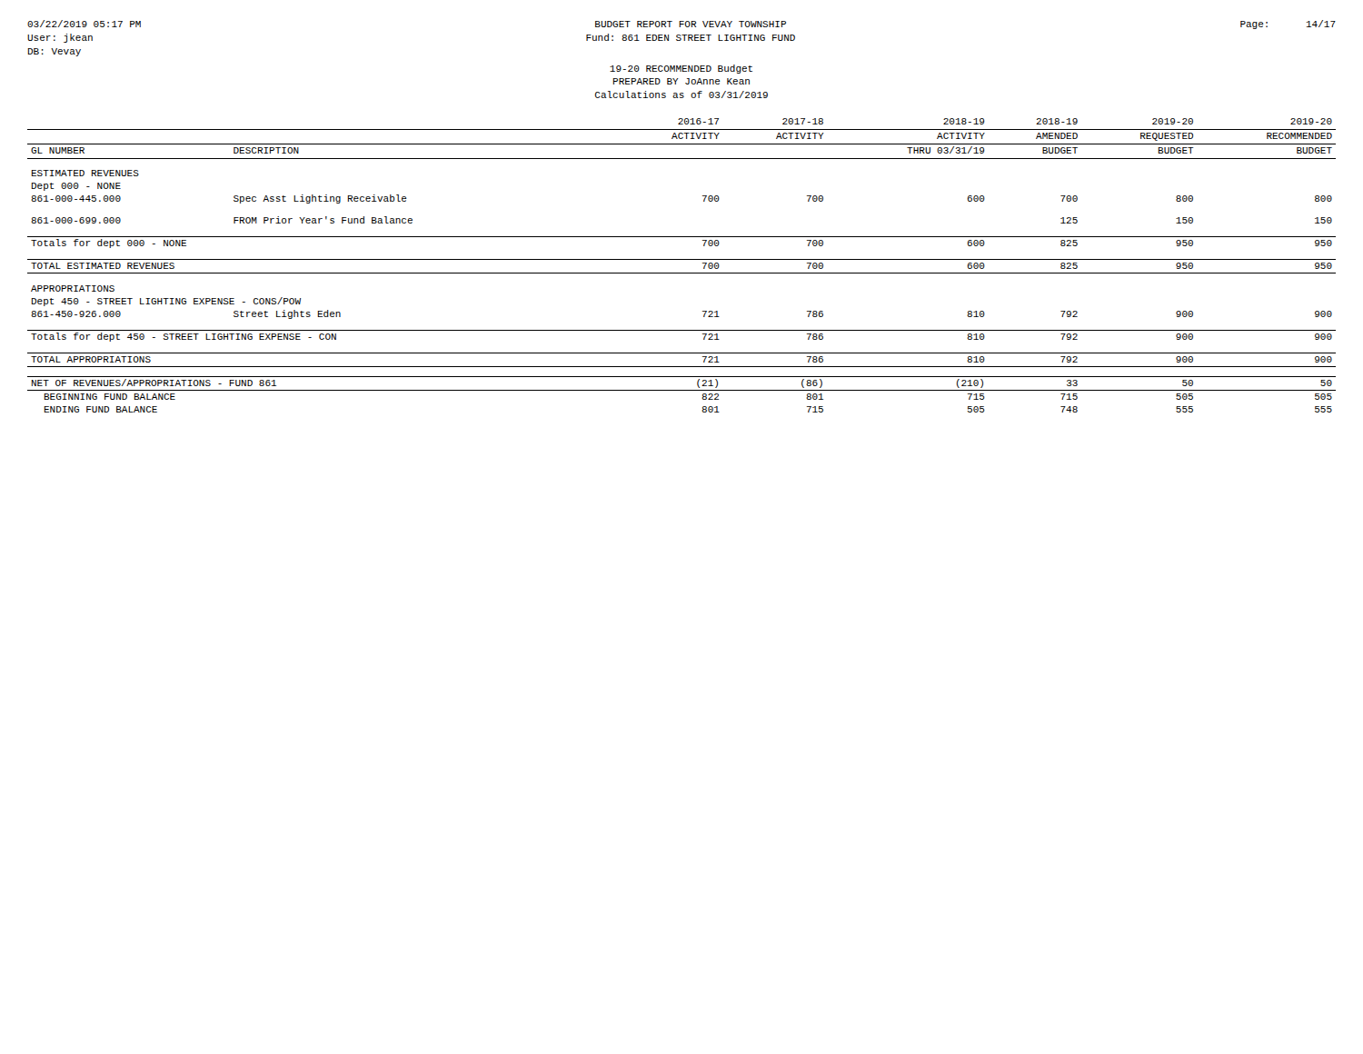03/22/2019 05:17 PM User: jkean DB: Vevay
BUDGET REPORT FOR VEVAY TOWNSHIP
Fund: 861 EDEN STREET LIGHTING FUND
Page: 14/17
19-20 RECOMMENDED Budget
PREPARED BY JoAnne Kean
Calculations as of 03/31/2019
| | | 2016-17 | 2017-18 | 2018-19 | 2018-19 | 2019-20 | 2019-20 |
| --- | --- | --- | --- | --- | --- | --- | --- |
| | | ACTIVITY | ACTIVITY | ACTIVITY | AMENDED | REQUESTED | RECOMMENDED |
| GL NUMBER | DESCRIPTION | | | THRU 03/31/19 | BUDGET | BUDGET | BUDGET |
| ESTIMATED REVENUES |
| Dept 000 - NONE |
| 861-000-445.000 | Spec Asst Lighting Receivable | 700 | 700 | 600 | 700 | 800 | 800 |
| 861-000-699.000 | FROM Prior Year's Fund Balance | | | | 125 | 150 | 150 |
| Totals for dept 000 - NONE | 700 | 700 | 600 | 825 | 950 | 950 |
| TOTAL ESTIMATED REVENUES | 700 | 700 | 600 | 825 | 950 | 950 |
| APPROPRIATIONS |
| Dept 450 - STREET LIGHTING EXPENSE - CONS/POW |
| 861-450-926.000 | Street Lights Eden | 721 | 786 | 810 | 792 | 900 | 900 |
| Totals for dept 450 - STREET LIGHTING EXPENSE - CON | 721 | 786 | 810 | 792 | 900 | 900 |
| TOTAL APPROPRIATIONS | 721 | 786 | 810 | 792 | 900 | 900 |
| NET OF REVENUES/APPROPRIATIONS - FUND 861 | (21) | (86) | (210) | 33 | 50 | 50 |
| BEGINNING FUND BALANCE | 822 | 801 | 715 | 715 | 505 | 505 |
| ENDING FUND BALANCE | 801 | 715 | 505 | 748 | 555 | 555 |